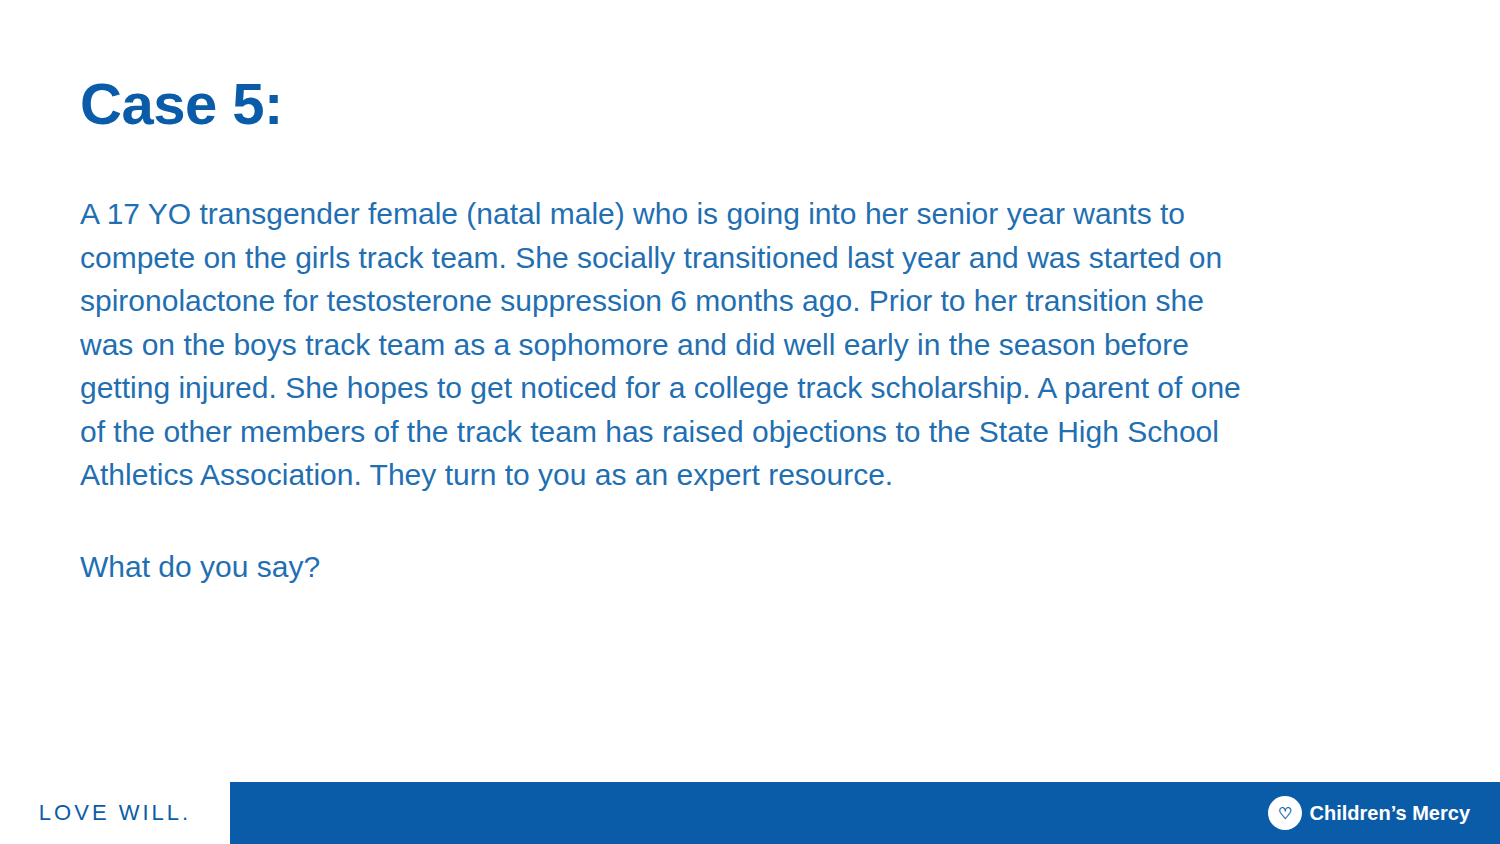Case 5:
A 17 YO transgender female (natal male) who is going into her senior year wants to compete on the girls track team. She socially transitioned last year and was started on spironolactone for testosterone suppression 6 months ago. Prior to her transition she was on the boys track team as a sophomore and did well early in the season before getting injured. She hopes to get noticed for a college track scholarship. A parent of one of the other members of the track team has raised objections to the State High School Athletics Association. They turn to you as an expert resource.
What do you say?
LOVE WILL.
♡
Children’s Mercy